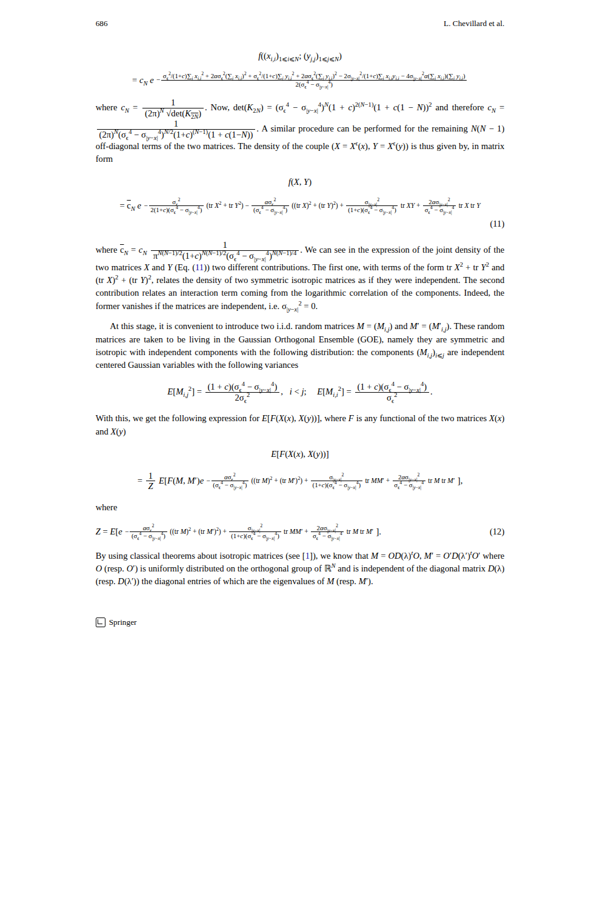686 L. Chevillard et al.
f((xi,i)1⩽i⩽N; (yj,j)1⩽j⩽N)
= cN e − σϵ2/(1+c)∑i xi,i2 + 2ασϵ2(∑i xi,i)2 + σϵ2/(1+c)∑i yi,i2 + 2ασϵ2(∑i yi,i)2 − 2σ|y−x|2/(1+c)∑i xi,iyi,i − 4σ|y−x|2α(∑i xi,i)(∑i yi,i) 2(σϵ4 − σ|y−x|4)
where cN = 1(2π)N √det(K2N). Now, det(K2N) = (σϵ4 − σ|y−x|4)N(1 + c)2(N−1)(1 + c(1 − N))2 and therefore cN = 1(2π)N(σϵ4 − σ|y−x|4)N/2(1+c)(N−1)(1 + c(1−N)). A similar procedure can be performed for the remaining N(N − 1) off-diagonal terms of the two matrices. The density of the couple (X = Xϵ(x), Y = Xϵ(y)) is thus given by, in matrix form
f(X, Y)
= cN e − σϵ2 2(1+c)(σϵ4 − σ|y−x|4) (tr X2 + tr Y2) − ασϵ2 (σϵ4 − σ|y−x|4) ((tr X)2 + (tr Y)2) + σ|y−x|2 (1+c)(σϵ4 − σ|y−x|4) tr XY + 2ασ|y−x|2 σϵ4 − σ|y−x|4 tr X tr Y
(11)
where cN = cN 1 πN(N−1)/2(1+c)N(N−1)/2(σϵ4 − σ|y−x|4)N(N−1)/4. We can see in the expression of the joint density of the two matrices X and Y (Eq. (11)) two different contributions. The first one, with terms of the form tr X2 + tr Y2 and (tr X)2 + (tr Y)2, relates the density of two symmetric isotropic matrices as if they were independent. The second contribution relates an interaction term coming from the logarithmic correlation of the components. Indeed, the former vanishes if the matrices are independent, i.e. σ|y−x|2 = 0.
At this stage, it is convenient to introduce two i.i.d. random matrices M = (Mi,j) and M′ = (M′i,j). These random matrices are taken to be living in the Gaussian Orthogonal Ensemble (GOE), namely they are symmetric and isotropic with independent components with the following distribution: the components (Mi,j)i⩽j are independent centered Gaussian variables with the following variances
E[Mi,j2] = (1 + c)(σϵ4 − σ|y−x|4) 2σϵ2 , i < j; E[Mi,i2] = (1 + c)(σϵ4 − σ|y−x|4) σϵ2 .
With this, we get the following expression for E[F(X(x), X(y))], where F is any functional of the two matrices X(x) and X(y)
E[F(X(x), X(y))]
= 1 Z E[F(M, M′)e − ασϵ2 (σϵ4 − σ|y−x|4) ((tr M)2 + (tr M′)2) + σ|y−x|2 (1+c)(σϵ4 − σ|y−x|4) tr MM′ + 2ασ|y−x|2 σϵ4 − σ|y−x|4 tr M tr M′ ],
where
Z = E[e − ασϵ2 (σϵ4 − σ|y−x|4) ((tr M)2 + (tr M′)2) + σ|y−x|2 (1+c)(σϵ4 − σ|y−x|4) tr MM′ + 2ασ|y−x|2 σϵ4 − σ|y−x|4 tr M tr M′ ]. (12)
By using classical theorems about isotropic matrices (see [1]), we know that M = OD(λ)tO, M′ = O′D(λ′)tO′ where O (resp. O′) is uniformly distributed on the orthogonal group of ℝN and is independent of the diagonal matrix D(λ) (resp. D(λ′)) the diagonal entries of which are the eigenvalues of M (resp. M′).
Springer